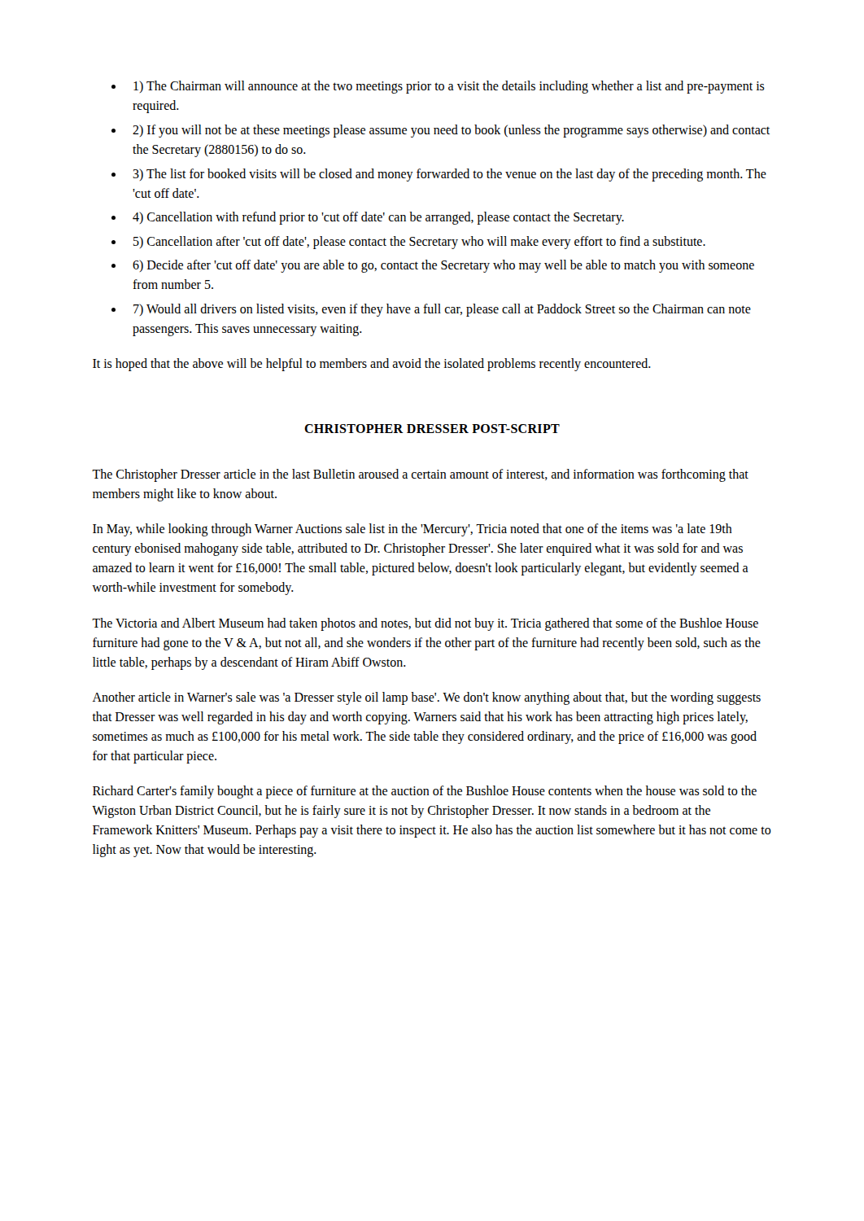1) The Chairman will announce at the two meetings prior to a visit the details including whether a list and pre-payment is required.
2) If you will not be at these meetings please assume you need to book (unless the programme says otherwise) and contact the Secretary (2880156) to do so.
3) The list for booked visits will be closed and money forwarded to the venue on the last day of the preceding month. The 'cut off date'.
4) Cancellation with refund prior to 'cut off date' can be arranged, please contact the Secretary.
5) Cancellation after 'cut off date', please contact the Secretary who will make every effort to find a substitute.
6) Decide after 'cut off date' you are able to go, contact the Secretary who may well be able to match you with someone from number 5.
7) Would all drivers on listed visits, even if they have a full car, please call at Paddock Street so the Chairman can note passengers. This saves unnecessary waiting.
It is hoped that the above will be helpful to members and avoid the isolated problems recently encountered.
CHRISTOPHER DRESSER POST-SCRIPT
The Christopher Dresser article in the last Bulletin aroused a certain amount of interest, and information was forthcoming that members might like to know about.
In May, while looking through Warner Auctions sale list in the 'Mercury', Tricia noted that one of the items was 'a late 19th century ebonised mahogany side table, attributed to Dr. Christopher Dresser'. She later enquired what it was sold for and was amazed to learn it went for £16,000! The small table, pictured below, doesn't look particularly elegant, but evidently seemed a worth-while investment for somebody.
The Victoria and Albert Museum had taken photos and notes, but did not buy it. Tricia gathered that some of the Bushloe House furniture had gone to the V & A, but not all, and she wonders if the other part of the furniture had recently been sold, such as the little table, perhaps by a descendant of Hiram Abiff Owston.
Another article in Warner's sale was 'a Dresser style oil lamp base'. We don't know anything about that, but the wording suggests that Dresser was well regarded in his day and worth copying. Warners said that his work has been attracting high prices lately, sometimes as much as £100,000 for his metal work. The side table they considered ordinary, and the price of £16,000 was good for that particular piece.
Richard Carter's family bought a piece of furniture at the auction of the Bushloe House contents when the house was sold to the Wigston Urban District Council, but he is fairly sure it is not by Christopher Dresser. It now stands in a bedroom at the Framework Knitters' Museum. Perhaps pay a visit there to inspect it. He also has the auction list somewhere but it has not come to light as yet. Now that would be interesting.